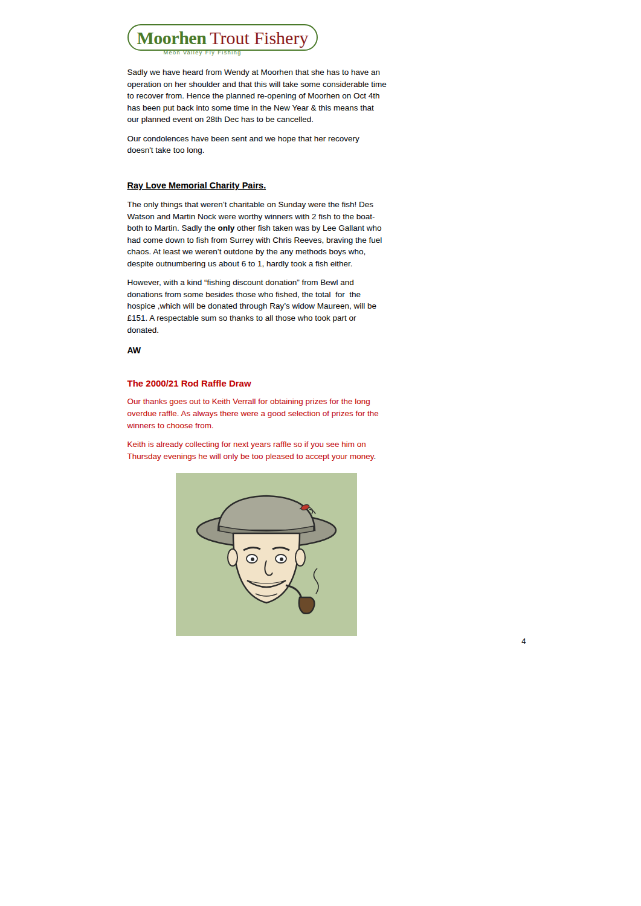Moorhen Trout Fishery
Meon Valley Fly Fishing
Sadly we have heard from Wendy at Moorhen that she has to have an operation on her shoulder and that this will take some considerable time to recover from. Hence the planned re-opening of Moorhen on Oct 4th has been put back into some time in the New Year & this means that our planned event on 28th Dec has to be cancelled.
Our condolences have been sent and we hope that her recovery doesn't take too long.
Ray Love Memorial Charity Pairs.
The only things that weren’t charitable on Sunday were the fish! Des Watson and Martin Nock were worthy winners with 2 fish to the boat- both to Martin. Sadly the only other fish taken was by Lee Gallant who had come down to fish from Surrey with Chris Reeves, braving the fuel chaos. At least we weren’t outdone by the any methods boys who, despite outnumbering us about 6 to 1, hardly took a fish either.
However, with a kind “fishing discount donation” from Bewl and donations from some besides those who fished, the total for the hospice ,which will be donated through Ray’s widow Maureen, will be £151. A respectable sum so thanks to all those who took part or donated.
AW
The 2000/21 Rod Raffle Draw
Our thanks goes out to Keith Verrall for obtaining prizes for the long overdue raffle. As always there were a good selection of prizes for the winners to choose from.
Keith is already collecting for next years raffle so if you see him on Thursday evenings he will only be too pleased to accept your money.
4